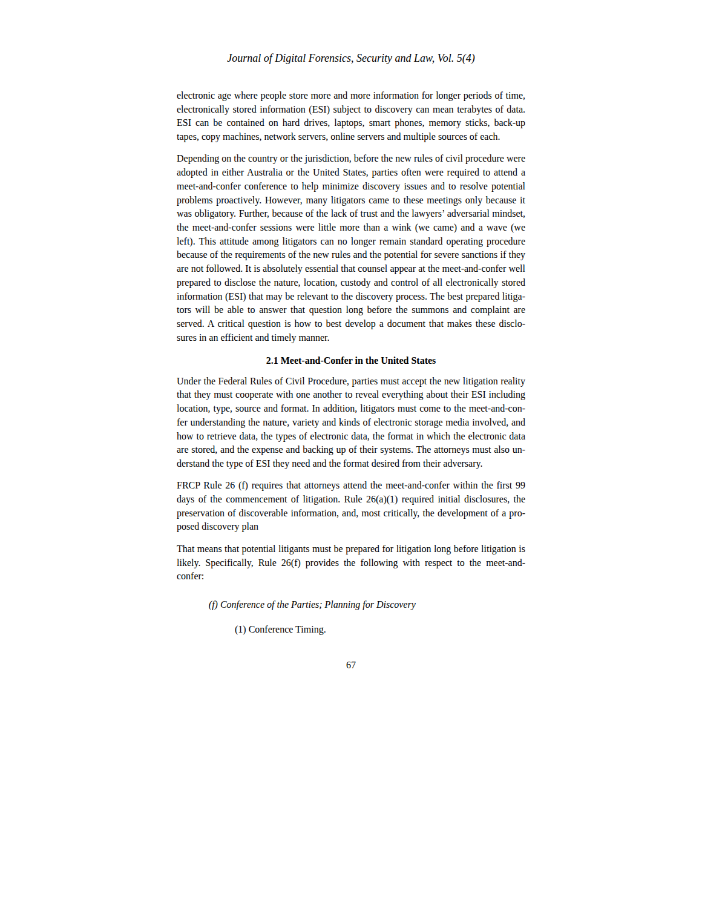Journal of Digital Forensics, Security and Law, Vol. 5(4)
electronic age where people store more and more information for longer periods of time, electronically stored information (ESI) subject to discovery can mean terabytes of data. ESI can be contained on hard drives, laptops, smart phones, memory sticks, back-up tapes, copy machines, network servers, online servers and multiple sources of each.
Depending on the country or the jurisdiction, before the new rules of civil procedure were adopted in either Australia or the United States, parties often were required to attend a meet-and-confer conference to help minimize discovery issues and to resolve potential problems proactively. However, many litigators came to these meetings only because it was obligatory. Further, because of the lack of trust and the lawyers’ adversarial mindset, the meet-and-confer sessions were little more than a wink (we came) and a wave (we left). This attitude among litigators can no longer remain standard operating procedure because of the requirements of the new rules and the potential for severe sanctions if they are not followed. It is absolutely essential that counsel appear at the meet-and-confer well prepared to disclose the nature, location, custody and control of all electronically stored information (ESI) that may be relevant to the discovery process. The best prepared litigators will be able to answer that question long before the summons and complaint are served. A critical question is how to best develop a document that makes these disclosures in an efficient and timely manner.
2.1 Meet-and-Confer in the United States
Under the Federal Rules of Civil Procedure, parties must accept the new litigation reality that they must cooperate with one another to reveal everything about their ESI including location, type, source and format. In addition, litigators must come to the meet-and-confer understanding the nature, variety and kinds of electronic storage media involved, and how to retrieve data, the types of electronic data, the format in which the electronic data are stored, and the expense and backing up of their systems. The attorneys must also understand the type of ESI they need and the format desired from their adversary.
FRCP Rule 26 (f) requires that attorneys attend the meet-and-confer within the first 99 days of the commencement of litigation. Rule 26(a)(1) required initial disclosures, the preservation of discoverable information, and, most critically, the development of a proposed discovery plan
That means that potential litigants must be prepared for litigation long before litigation is likely. Specifically, Rule 26(f) provides the following with respect to the meet-and-confer:
(f) Conference of the Parties; Planning for Discovery
(1) Conference Timing.
67